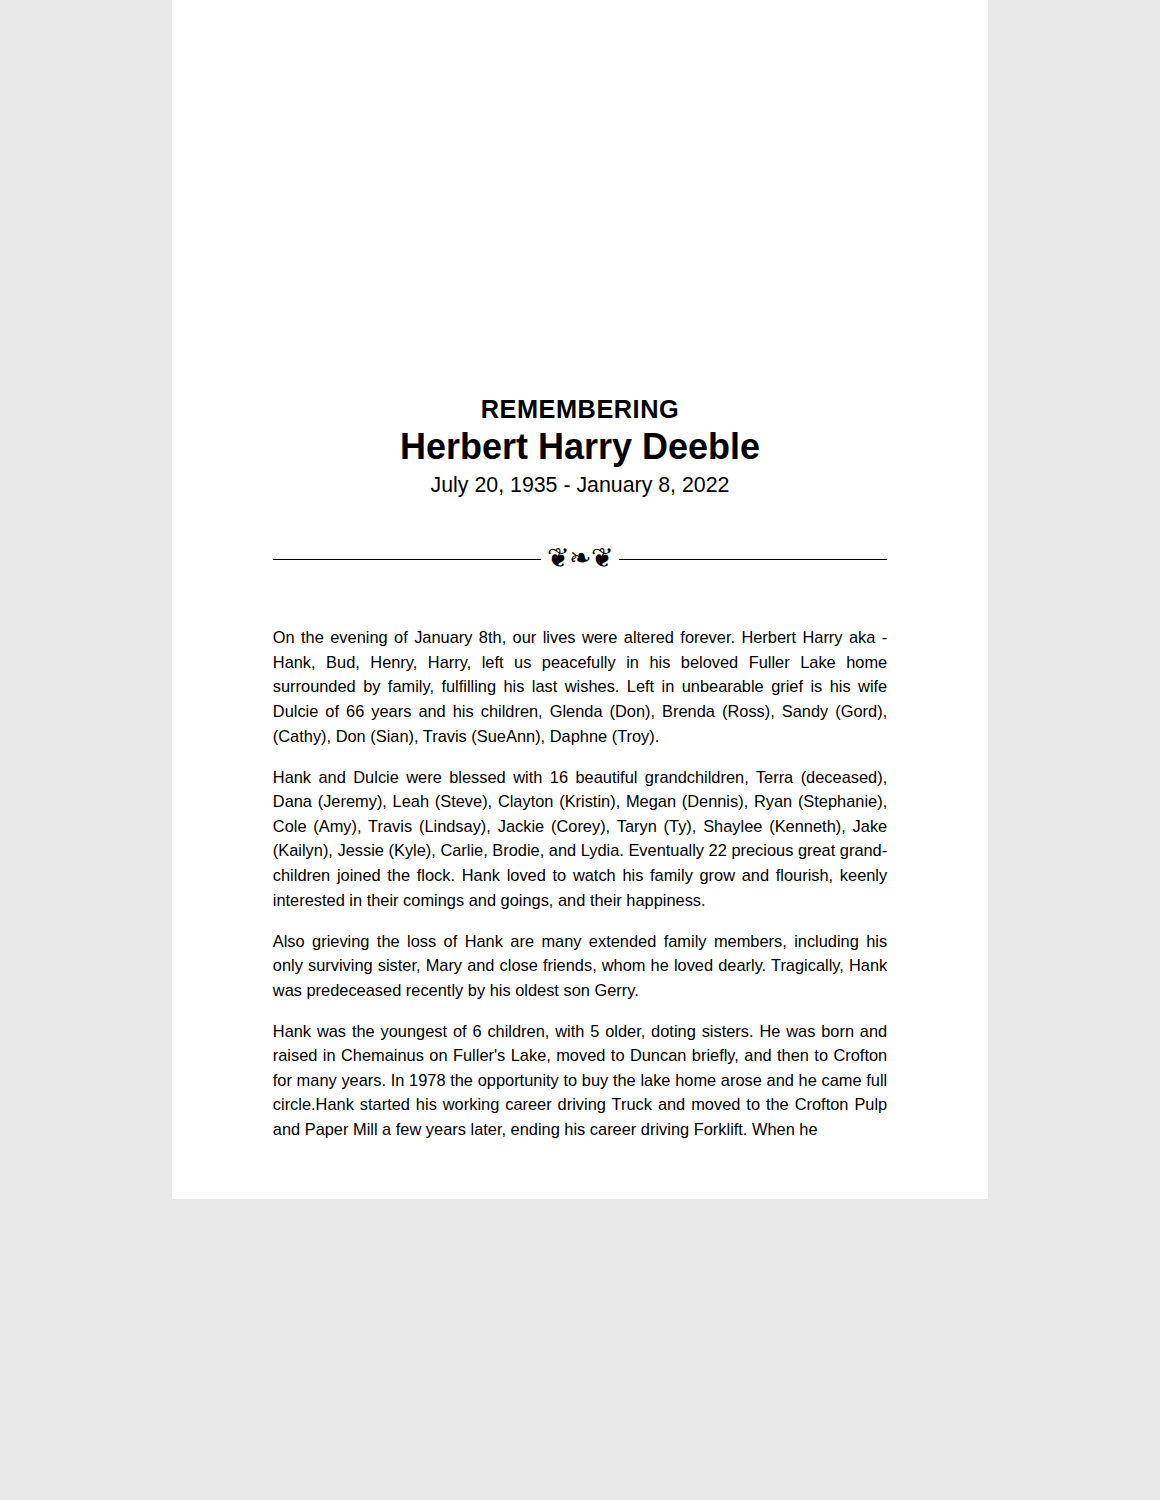REMEMBERING
Herbert Harry Deeble
July 20, 1935 - January 8, 2022
❦❧❦
On the evening of January 8th, our lives were altered forever. Herbert Harry aka - Hank, Bud, Henry, Harry, left us peacefully in his beloved Fuller Lake home surrounded by family, fulfilling his last wishes. Left in unbearable grief is his wife Dulcie of 66 years and his children, Glenda (Don), Brenda (Ross), Sandy (Gord), (Cathy), Don (Sian), Travis (SueAnn), Daphne (Troy).
Hank and Dulcie were blessed with 16 beautiful grandchildren, Terra (deceased), Dana (Jeremy), Leah (Steve), Clayton (Kristin), Megan (Dennis), Ryan (Stephanie), Cole (Amy), Travis (Lindsay), Jackie (Corey), Taryn (Ty), Shaylee (Kenneth), Jake (Kailyn), Jessie (Kyle), Carlie, Brodie, and Lydia. Eventually 22 precious great grand-children joined the flock. Hank loved to watch his family grow and flourish, keenly interested in their comings and goings, and their happiness.
Also grieving the loss of Hank are many extended family members, including his only surviving sister, Mary and close friends, whom he loved dearly. Tragically, Hank was predeceased recently by his oldest son Gerry.
Hank was the youngest of 6 children, with 5 older, doting sisters. He was born and raised in Chemainus on Fuller's Lake, moved to Duncan briefly, and then to Crofton for many years. In 1978 the opportunity to buy the lake home arose and he came full circle.Hank started his working career driving Truck and moved to the Crofton Pulp and Paper Mill a few years later, ending his career driving Forklift. When he